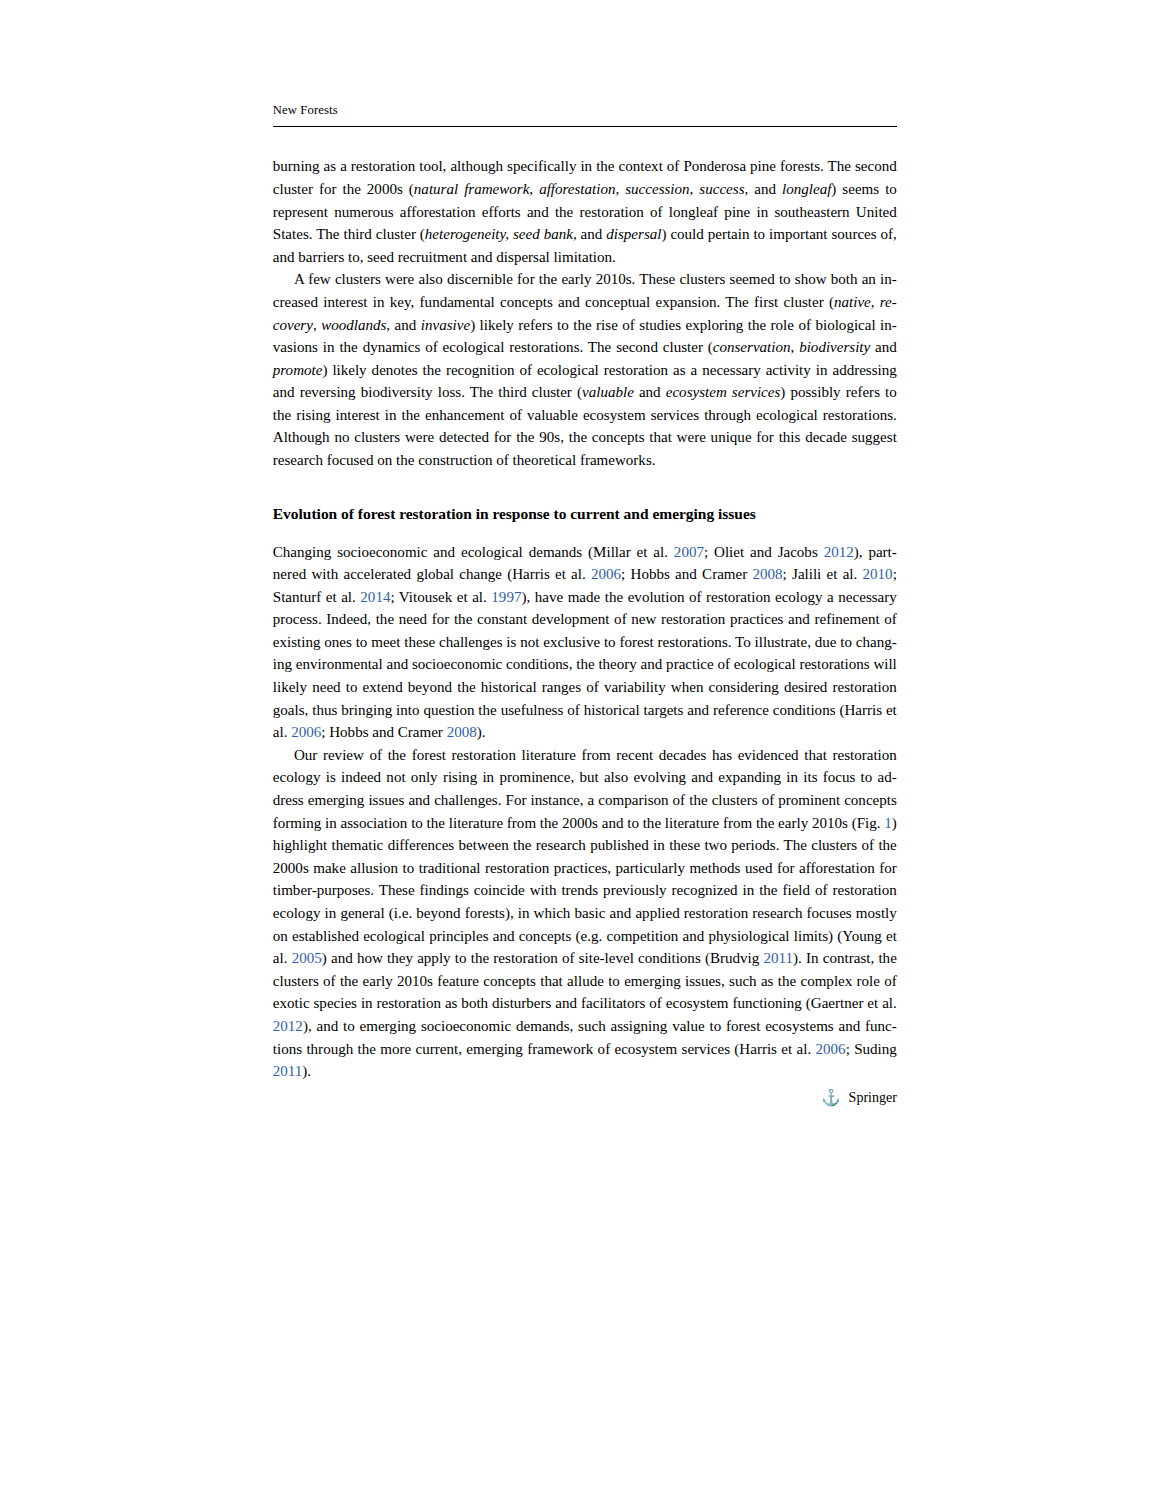New Forests
burning as a restoration tool, although specifically in the context of Ponderosa pine forests. The second cluster for the 2000s (natural framework, afforestation, succession, success, and longleaf) seems to represent numerous afforestation efforts and the restoration of longleaf pine in southeastern United States. The third cluster (heterogeneity, seed bank, and dispersal) could pertain to important sources of, and barriers to, seed recruitment and dispersal limitation.
A few clusters were also discernible for the early 2010s. These clusters seemed to show both an increased interest in key, fundamental concepts and conceptual expansion. The first cluster (native, recovery, woodlands, and invasive) likely refers to the rise of studies exploring the role of biological invasions in the dynamics of ecological restorations. The second cluster (conservation, biodiversity and promote) likely denotes the recognition of ecological restoration as a necessary activity in addressing and reversing biodiversity loss. The third cluster (valuable and ecosystem services) possibly refers to the rising interest in the enhancement of valuable ecosystem services through ecological restorations. Although no clusters were detected for the 90s, the concepts that were unique for this decade suggest research focused on the construction of theoretical frameworks.
Evolution of forest restoration in response to current and emerging issues
Changing socioeconomic and ecological demands (Millar et al. 2007; Oliet and Jacobs 2012), partnered with accelerated global change (Harris et al. 2006; Hobbs and Cramer 2008; Jalili et al. 2010; Stanturf et al. 2014; Vitousek et al. 1997), have made the evolution of restoration ecology a necessary process. Indeed, the need for the constant development of new restoration practices and refinement of existing ones to meet these challenges is not exclusive to forest restorations. To illustrate, due to changing environmental and socioeconomic conditions, the theory and practice of ecological restorations will likely need to extend beyond the historical ranges of variability when considering desired restoration goals, thus bringing into question the usefulness of historical targets and reference conditions (Harris et al. 2006; Hobbs and Cramer 2008).
Our review of the forest restoration literature from recent decades has evidenced that restoration ecology is indeed not only rising in prominence, but also evolving and expanding in its focus to address emerging issues and challenges. For instance, a comparison of the clusters of prominent concepts forming in association to the literature from the 2000s and to the literature from the early 2010s (Fig. 1) highlight thematic differences between the research published in these two periods. The clusters of the 2000s make allusion to traditional restoration practices, particularly methods used for afforestation for timber-purposes. These findings coincide with trends previously recognized in the field of restoration ecology in general (i.e. beyond forests), in which basic and applied restoration research focuses mostly on established ecological principles and concepts (e.g. competition and physiological limits) (Young et al. 2005) and how they apply to the restoration of site-level conditions (Brudvig 2011). In contrast, the clusters of the early 2010s feature concepts that allude to emerging issues, such as the complex role of exotic species in restoration as both disturbers and facilitators of ecosystem functioning (Gaertner et al. 2012), and to emerging socioeconomic demands, such assigning value to forest ecosystems and functions through the more current, emerging framework of ecosystem services (Harris et al. 2006; Suding 2011).
⚓ Springer